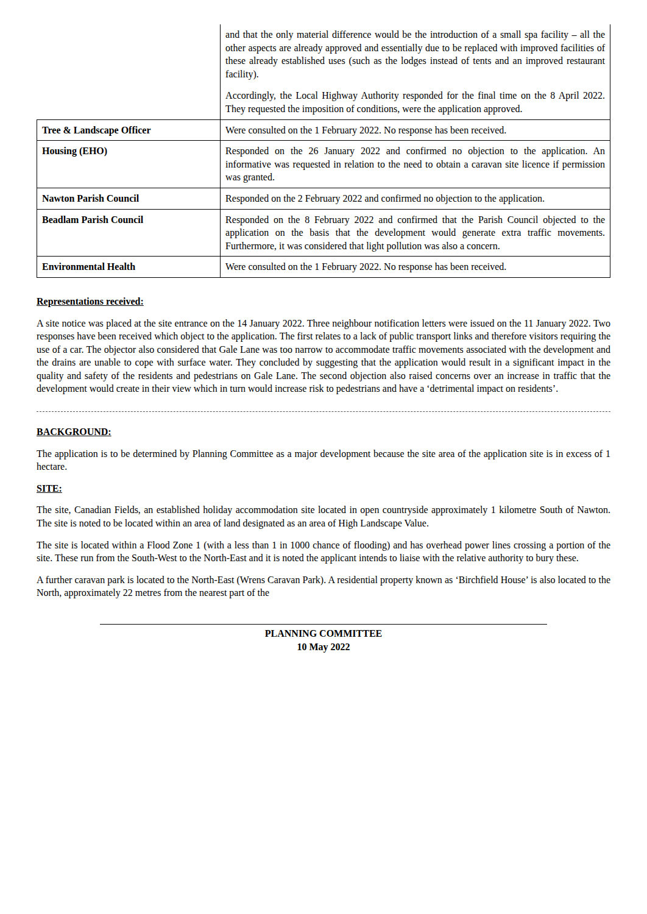| | and that the only material difference would be the introduction of a small spa facility – all the other aspects are already approved and essentially due to be replaced with improved facilities of these already established uses (such as the lodges instead of tents and an improved restaurant facility). Accordingly, the Local Highway Authority responded for the final time on the 8 April 2022. They requested the imposition of conditions, were the application approved. |
| Tree & Landscape Officer | Were consulted on the 1 February 2022. No response has been received. |
| Housing (EHO) | Responded on the 26 January 2022 and confirmed no objection to the application. An informative was requested in relation to the need to obtain a caravan site licence if permission was granted. |
| Nawton Parish Council | Responded on the 2 February 2022 and confirmed no objection to the application. |
| Beadlam Parish Council | Responded on the 8 February 2022 and confirmed that the Parish Council objected to the application on the basis that the development would generate extra traffic movements. Furthermore, it was considered that light pollution was also a concern. |
| Environmental Health | Were consulted on the 1 February 2022. No response has been received. |
Representations received:
A site notice was placed at the site entrance on the 14 January 2022. Three neighbour notification letters were issued on the 11 January 2022. Two responses have been received which object to the application. The first relates to a lack of public transport links and therefore visitors requiring the use of a car. The objector also considered that Gale Lane was too narrow to accommodate traffic movements associated with the development and the drains are unable to cope with surface water. They concluded by suggesting that the application would result in a significant impact in the quality and safety of the residents and pedestrians on Gale Lane. The second objection also raised concerns over an increase in traffic that the development would create in their view which in turn would increase risk to pedestrians and have a ‘detrimental impact on residents’.
BACKGROUND:
The application is to be determined by Planning Committee as a major development because the site area of the application site is in excess of 1 hectare.
SITE:
The site, Canadian Fields, an established holiday accommodation site located in open countryside approximately 1 kilometre South of Nawton. The site is noted to be located within an area of land designated as an area of High Landscape Value.
The site is located within a Flood Zone 1 (with a less than 1 in 1000 chance of flooding) and has overhead power lines crossing a portion of the site. These run from the South-West to the North-East and it is noted the applicant intends to liaise with the relative authority to bury these.
A further caravan park is located to the North-East (Wrens Caravan Park). A residential property known as ‘Birchfield House’ is also located to the North, approximately 22 metres from the nearest part of the
PLANNING COMMITTEE
10 May 2022